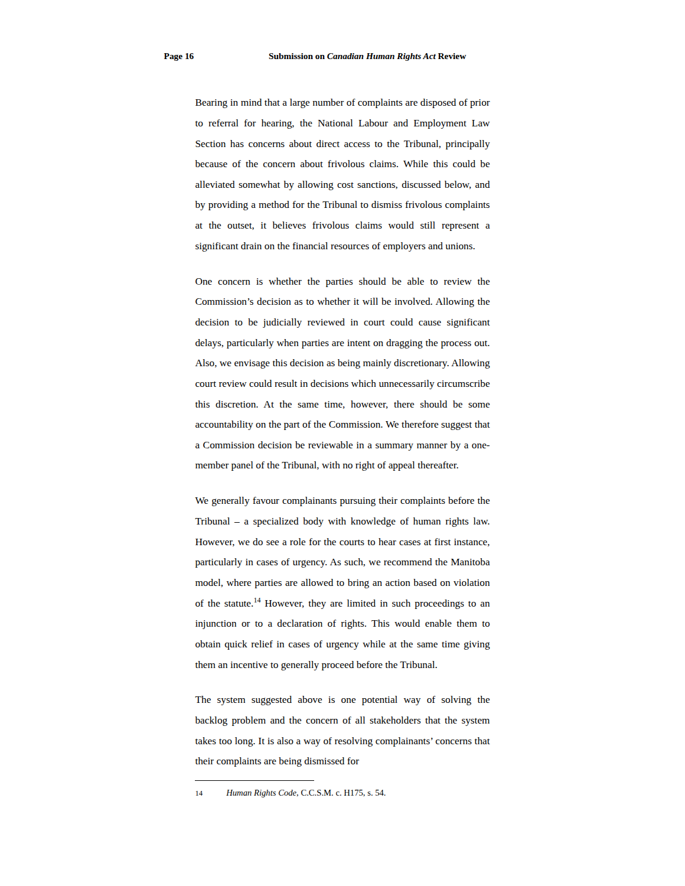Page 16 Submission on Canadian Human Rights Act Review
Bearing in mind that a large number of complaints are disposed of prior to referral for hearing, the National Labour and Employment Law Section has concerns about direct access to the Tribunal, principally because of the concern about frivolous claims. While this could be alleviated somewhat by allowing cost sanctions, discussed below, and by providing a method for the Tribunal to dismiss frivolous complaints at the outset, it believes frivolous claims would still represent a significant drain on the financial resources of employers and unions.
One concern is whether the parties should be able to review the Commission’s decision as to whether it will be involved. Allowing the decision to be judicially reviewed in court could cause significant delays, particularly when parties are intent on dragging the process out. Also, we envisage this decision as being mainly discretionary. Allowing court review could result in decisions which unnecessarily circumscribe this discretion. At the same time, however, there should be some accountability on the part of the Commission. We therefore suggest that a Commission decision be reviewable in a summary manner by a one-member panel of the Tribunal, with no right of appeal thereafter.
We generally favour complainants pursuing their complaints before the Tribunal – a specialized body with knowledge of human rights law. However, we do see a role for the courts to hear cases at first instance, particularly in cases of urgency. As such, we recommend the Manitoba model, where parties are allowed to bring an action based on violation of the statute.14 However, they are limited in such proceedings to an injunction or to a declaration of rights. This would enable them to obtain quick relief in cases of urgency while at the same time giving them an incentive to generally proceed before the Tribunal.
The system suggested above is one potential way of solving the backlog problem and the concern of all stakeholders that the system takes too long. It is also a way of resolving complainants’ concerns that their complaints are being dismissed for
14 Human Rights Code, C.C.S.M. c. H175, s. 54.